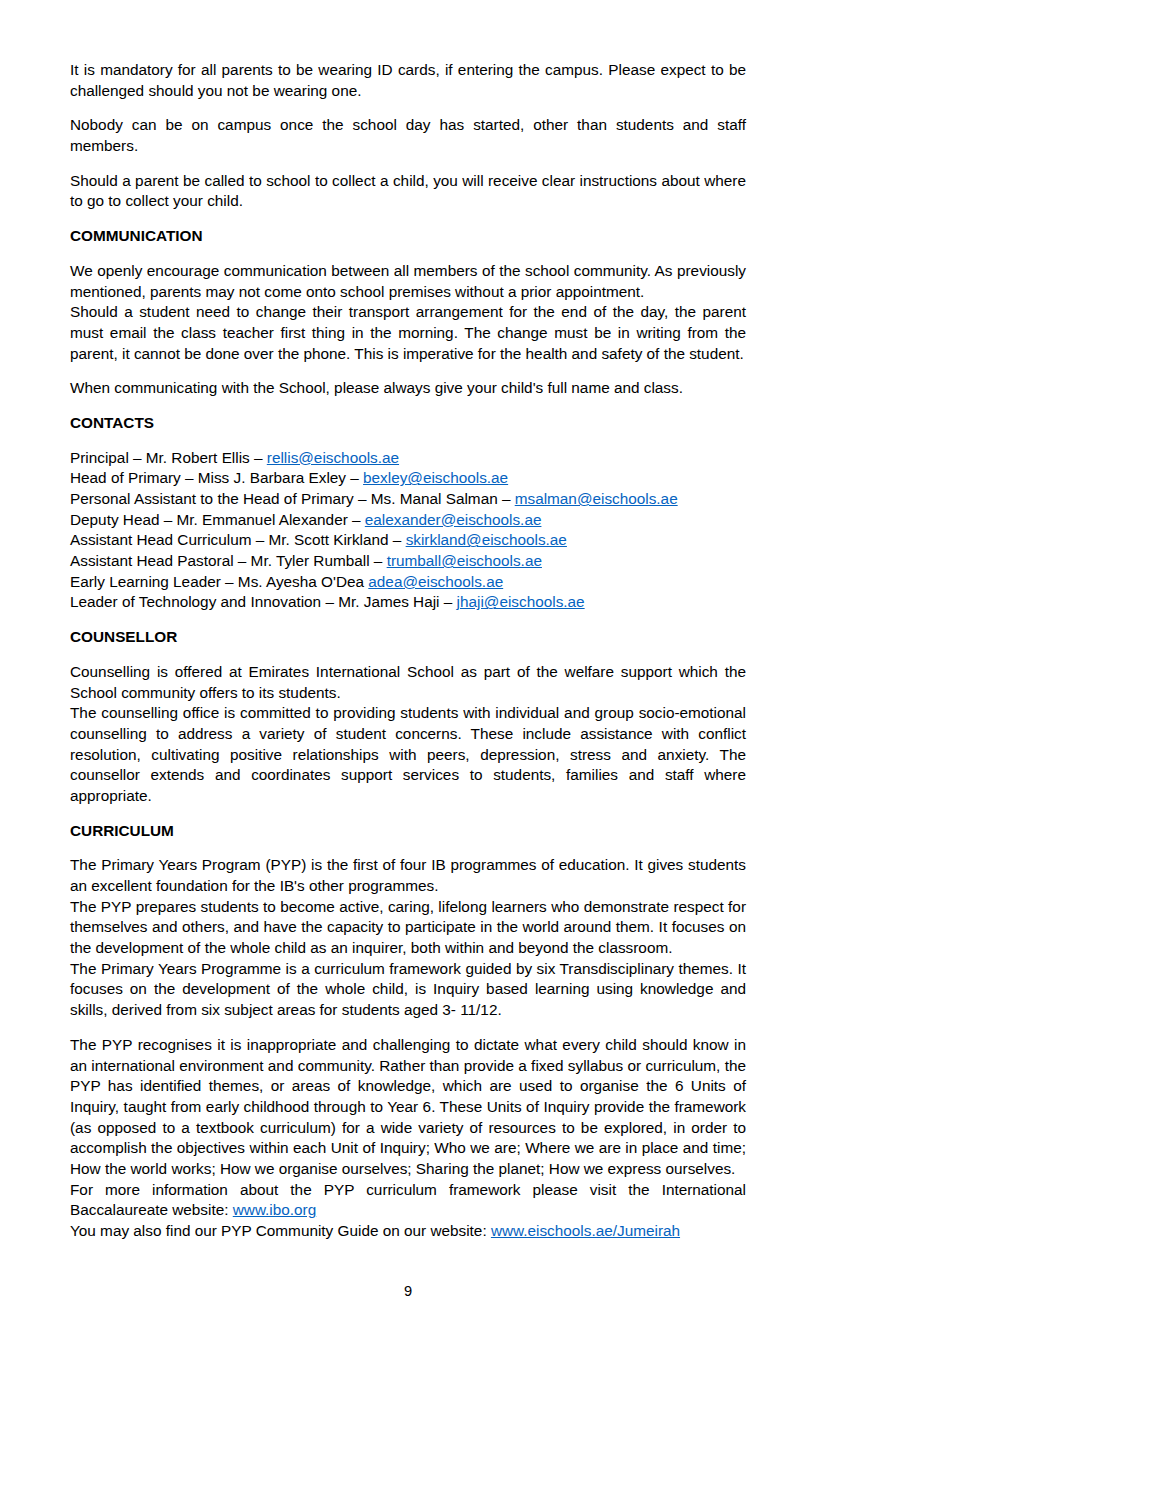It is mandatory for all parents to be wearing ID cards, if entering the campus. Please expect to be challenged should you not be wearing one.
Nobody can be on campus once the school day has started, other than students and staff members.
Should a parent be called to school to collect a child, you will receive clear instructions about where to go to collect your child.
Communication
We openly encourage communication between all members of the school community. As previously mentioned, parents may not come onto school premises without a prior appointment.
Should a student need to change their transport arrangement for the end of the day, the parent must email the class teacher first thing in the morning. The change must be in writing from the parent, it cannot be done over the phone. This is imperative for the health and safety of the student.
When communicating with the School, please always give your child's full name and class.
Contacts
Principal – Mr. Robert Ellis – rellis@eischools.ae
Head of Primary – Miss J. Barbara Exley – bexley@eischools.ae
Personal Assistant to the Head of Primary – Ms. Manal Salman – msalman@eischools.ae
Deputy Head – Mr. Emmanuel Alexander – ealexander@eischools.ae
Assistant Head Curriculum – Mr. Scott Kirkland – skirkland@eischools.ae
Assistant Head Pastoral – Mr. Tyler Rumball – trumball@eischools.ae
Early Learning Leader – Ms. Ayesha O'Dea adea@eischools.ae
Leader of Technology and Innovation – Mr. James Haji – jhaji@eischools.ae
Counsellor
Counselling is offered at Emirates International School as part of the welfare support which the School community offers to its students.
The counselling office is committed to providing students with individual and group socio-emotional counselling to address a variety of student concerns. These include assistance with conflict resolution, cultivating positive relationships with peers, depression, stress and anxiety. The counsellor extends and coordinates support services to students, families and staff where appropriate.
Curriculum
The Primary Years Program (PYP) is the first of four IB programmes of education. It gives students an excellent foundation for the IB's other programmes.
The PYP prepares students to become active, caring, lifelong learners who demonstrate respect for themselves and others, and have the capacity to participate in the world around them. It focuses on the development of the whole child as an inquirer, both within and beyond the classroom.
The Primary Years Programme is a curriculum framework guided by six Transdisciplinary themes. It focuses on the development of the whole child, is Inquiry based learning using knowledge and skills, derived from six subject areas for students aged 3- 11/12.
The PYP recognises it is inappropriate and challenging to dictate what every child should know in an international environment and community. Rather than provide a fixed syllabus or curriculum, the PYP has identified themes, or areas of knowledge, which are used to organise the 6 Units of Inquiry, taught from early childhood through to Year 6. These Units of Inquiry provide the framework (as opposed to a textbook curriculum) for a wide variety of resources to be explored, in order to accomplish the objectives within each Unit of Inquiry; Who we are; Where we are in place and time; How the world works; How we organise ourselves; Sharing the planet; How we express ourselves.
For more information about the PYP curriculum framework please visit the International Baccalaureate website: www.ibo.org
You may also find our PYP Community Guide on our website: www.eischools.ae/Jumeirah
9